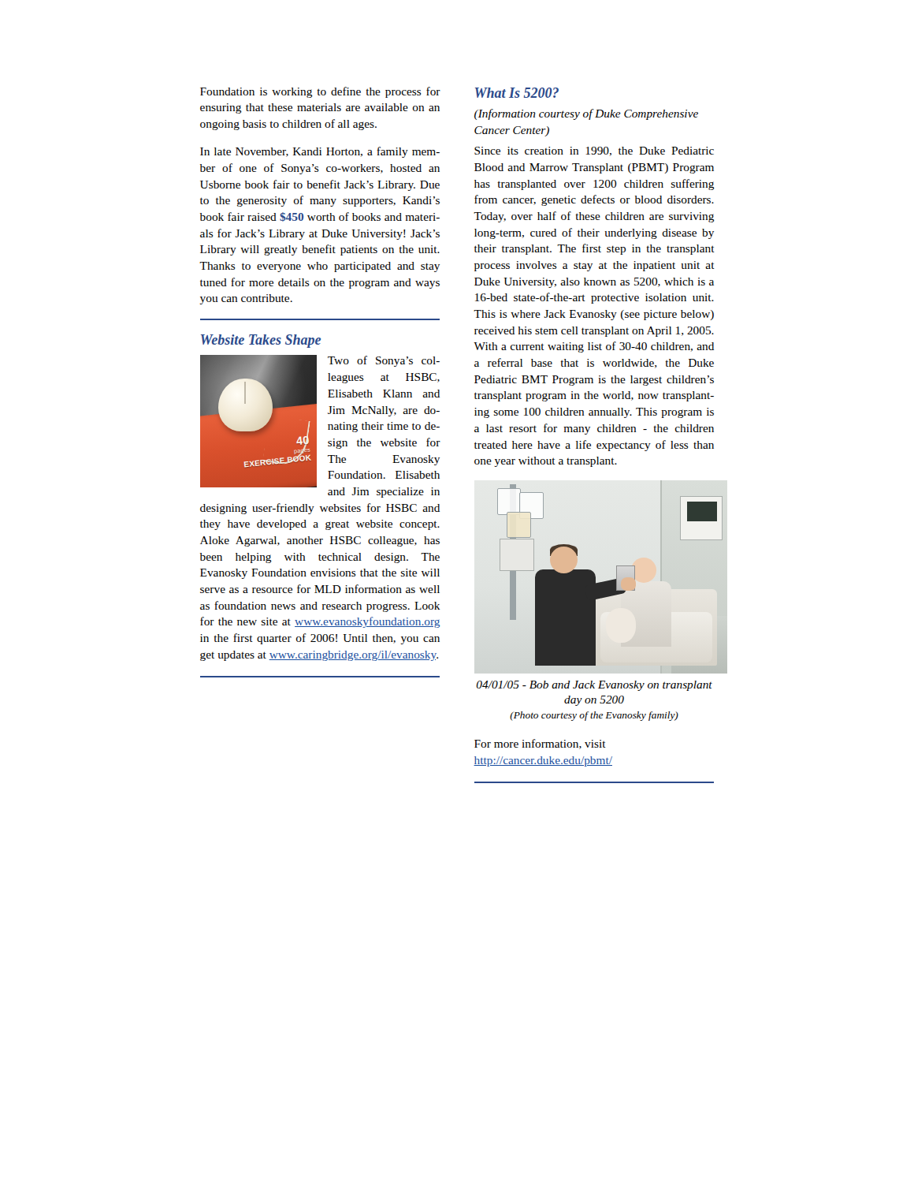Foundation is working to define the process for ensuring that these materials are available on an ongoing basis to children of all ages.
In late November, Kandi Horton, a family member of one of Sonya’s co-workers, hosted an Usborne book fair to benefit Jack’s Library. Due to the generosity of many supporters, Kandi’s book fair raised $450 worth of books and materials for Jack’s Library at Duke University! Jack’s Library will greatly benefit patients on the unit. Thanks to everyone who participated and stay tuned for more details on the program and ways you can contribute.
Website Takes Shape
40 pages EXERCISE BOOK
Two of Sonya’s colleagues at HSBC, Elisabeth Klann and Jim McNally, are donating their time to design the website for The Evanosky Foundation. Elisabeth and Jim specialize in designing user-friendly websites for HSBC and they have developed a great website concept. Aloke Agarwal, another HSBC colleague, has been helping with technical design. The Evanosky Foundation envisions that the site will serve as a resource for MLD information as well as foundation news and research progress. Look for the new site at www.evanoskyfoundation.org in the first quarter of 2006! Until then, you can get updates at www.caringbridge.org/il/evanosky.
What Is 5200?
(Information courtesy of Duke Comprehensive Cancer Center)
Since its creation in 1990, the Duke Pediatric Blood and Marrow Transplant (PBMT) Program has transplanted over 1200 children suffering from cancer, genetic defects or blood disorders. Today, over half of these children are surviving long-term, cured of their underlying disease by their transplant. The first step in the transplant process involves a stay at the inpatient unit at Duke University, also known as 5200, which is a 16-bed state-of-the-art protective isolation unit. This is where Jack Evanosky (see picture below) received his stem cell transplant on April 1, 2005. With a current waiting list of 30-40 children, and a referral base that is worldwide, the Duke Pediatric BMT Program is the largest children’s transplant program in the world, now transplanting some 100 children annually. This program is a last resort for many children - the children treated here have a life expectancy of less than one year without a transplant.
04/01/05 - Bob and Jack Evanosky on transplant day on 5200
(Photo courtesy of the Evanosky family)
For more information, visit
http://cancer.duke.edu/pbmt/